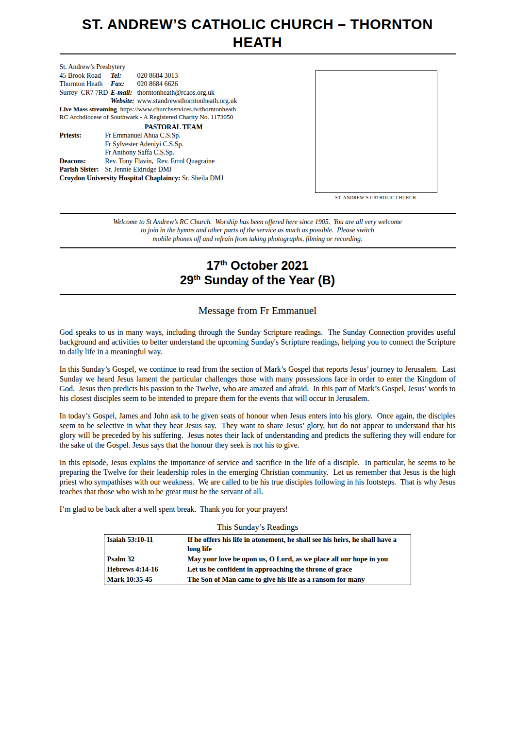ST. ANDREW’S CATHOLIC CHURCH – THORNTON HEATH
| St. Andrew’s Presbytery |
| 45 Brook Road | Tel: | 020 8684 3013 |
| Thornton Heath | Fax: | 020 8684 6626 |
| Surrey CR7 7RD | E-mail: | thorntonheath@rcaos.org.uk |
| | Website: | www.standrewsthorntonheath.org.uk |
| Live Mass streaming https://www.churchservices.tv/thorntonheath |
| RC Archdiocese of Southwark - A Registered Charity No. 1173050 |
PASTORAL TEAM
| Priests: | Fr Emmanuel Ahua C.S.Sp. |
| | Fr Sylvester Adeniyi C.S.Sp. |
| | Fr Anthony Saffa C.S.Sp. |
| Deacons: | Rev. Tony Flavin, Rev. Errol Quagraine |
| Parish Sister: | Sr. Jennie Eldridge DMJ |
| Croydon University Hospital Chaplaincy: Sr. Sheila DMJ |
ST. ANDREW’S CATHOLIC CHURCH
Welcome to St Andrew’s RC Church. Worship has been offered here since 1905. You are all very welcome
to join in the hymns and other parts of the service as much as possible. Please switch
mobile phones off and refrain from taking photographs, filming or recording.
17th October 2021
29th Sunday of the Year (B)
Message from Fr Emmanuel
God speaks to us in many ways, including through the Sunday Scripture readings. The Sunday Connection provides useful background and activities to better understand the upcoming Sunday's Scripture readings, helping you to connect the Scripture to daily life in a meaningful way.
In this Sunday’s Gospel, we continue to read from the section of Mark’s Gospel that reports Jesus’ journey to Jerusalem. Last Sunday we heard Jesus lament the particular challenges those with many possessions face in order to enter the Kingdom of God. Jesus then predicts his passion to the Twelve, who are amazed and afraid. In this part of Mark’s Gospel, Jesus’ words to his closest disciples seem to be intended to prepare them for the events that will occur in Jerusalem.
In today’s Gospel, James and John ask to be given seats of honour when Jesus enters into his glory. Once again, the disciples seem to be selective in what they hear Jesus say. They want to share Jesus’ glory, but do not appear to understand that his glory will be preceded by his suffering. Jesus notes their lack of understanding and predicts the suffering they will endure for the sake of the Gospel. Jesus says that the honour they seek is not his to give.
In this episode, Jesus explains the importance of service and sacrifice in the life of a disciple. In particular, he seems to be preparing the Twelve for their leadership roles in the emerging Christian community. Let us remember that Jesus is the high priest who sympathises with our weakness. We are called to be his true disciples following in his footsteps. That is why Jesus teaches that those who wish to be great must be the servant of all.
I’m glad to be back after a well spent break. Thank you for your prayers!
This Sunday’s Readings
| Isaiah 53:10-11 | If he offers his life in atonement, he shall see his heirs, he shall have a long life |
| Psalm 32 | May your love be upon us, O Lord, as we place all our hope in you |
| Hebrews 4:14-16 | Let us be confident in approaching the throne of grace |
| Mark 10:35-45 | The Son of Man came to give his life as a ransom for many |